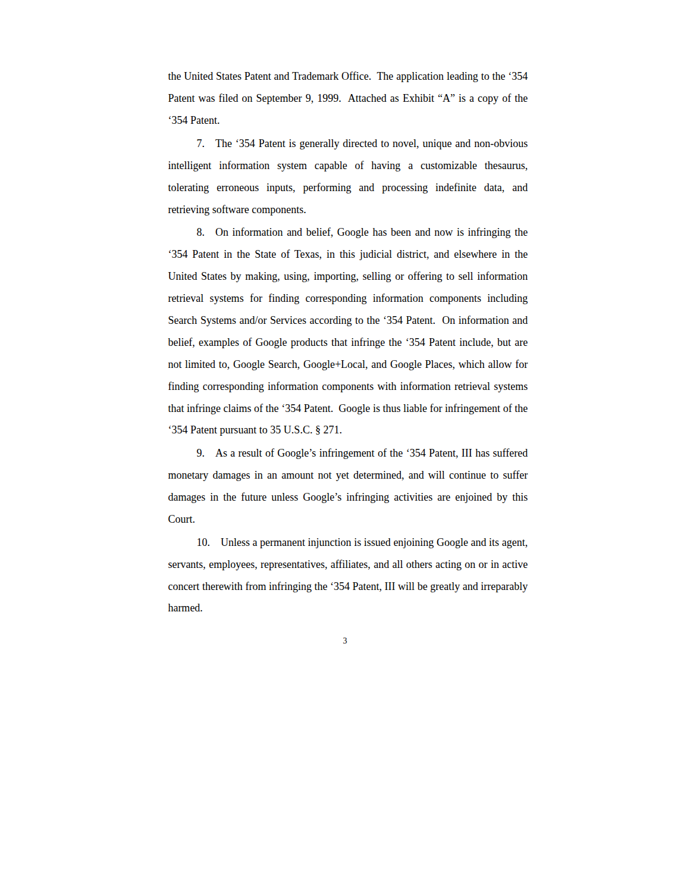the United States Patent and Trademark Office. The application leading to the ‘354 Patent was filed on September 9, 1999. Attached as Exhibit “A” is a copy of the ‘354 Patent.
7. The ‘354 Patent is generally directed to novel, unique and non-obvious intelligent information system capable of having a customizable thesaurus, tolerating erroneous inputs, performing and processing indefinite data, and retrieving software components.
8. On information and belief, Google has been and now is infringing the ‘354 Patent in the State of Texas, in this judicial district, and elsewhere in the United States by making, using, importing, selling or offering to sell information retrieval systems for finding corresponding information components including Search Systems and/or Services according to the ‘354 Patent. On information and belief, examples of Google products that infringe the ‘354 Patent include, but are not limited to, Google Search, Google+Local, and Google Places, which allow for finding corresponding information components with information retrieval systems that infringe claims of the ‘354 Patent. Google is thus liable for infringement of the ‘354 Patent pursuant to 35 U.S.C. § 271.
9. As a result of Google’s infringement of the ‘354 Patent, III has suffered monetary damages in an amount not yet determined, and will continue to suffer damages in the future unless Google’s infringing activities are enjoined by this Court.
10. Unless a permanent injunction is issued enjoining Google and its agent, servants, employees, representatives, affiliates, and all others acting on or in active concert therewith from infringing the ‘354 Patent, III will be greatly and irreparably harmed.
3